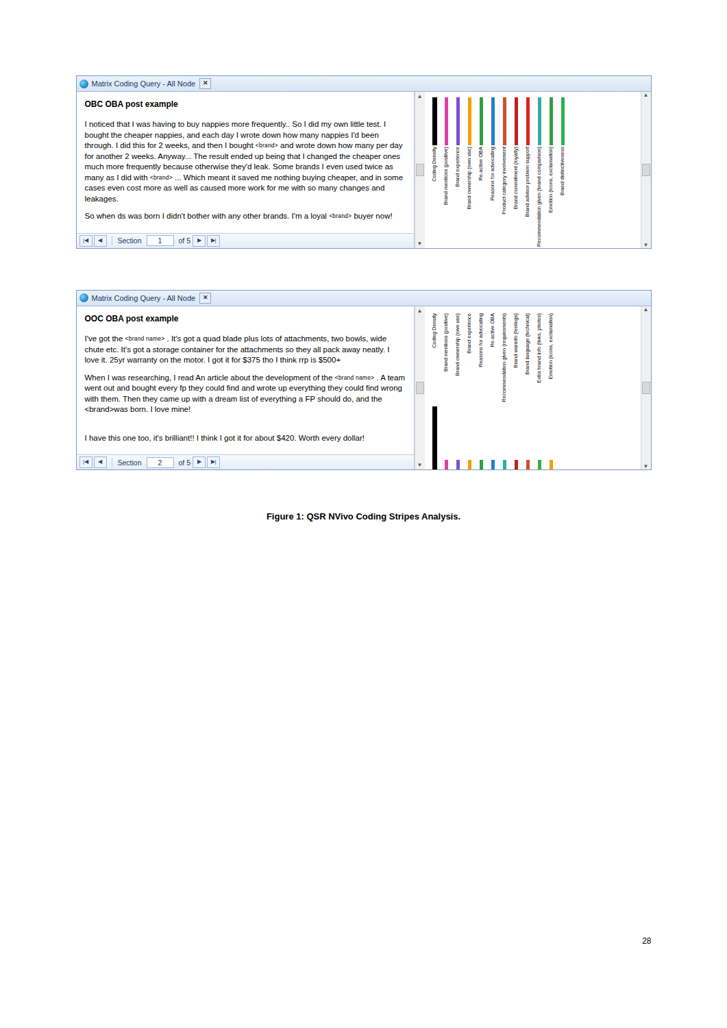Matrix Coding Query - All Node ✕
OBC OBA post example
I noticed that I was having to buy nappies more frequently.. So I did my own little test. I bought the cheaper nappies, and each day I wrote down how many nappies I'd been through. I did this for 2 weeks, and then I bought <brand> and wrote down how many per day for another 2 weeks. Anyway... The result ended up being that I changed the cheaper ones much more frequently because otherwise they'd leak. Some brands I even used twice as many as I did with <brand> ... Which meant it saved me nothing buying cheaper, and in some cases even cost more as well as caused more work for me with so many changes and leakages.
So when ds was born I didn't bother with any other brands. I'm a loyal <brand> buyer now!
|◀
◀
Section
1
of 5
▶
▶|
▲
▼
Coding Density
Brand mentions (positive)
Brand experience
Brand ownership (own use)
Re-active OBA
Reasons for advocating
Product category involvement
Brand commitment (loyalty)
Brand advisor problem support
Recommendation given (brand comparison)
Emotion (icons, exclamation)
Brand distinctiveness
▲
▼
Matrix Coding Query - All Node ✕
OOC OBA post example
I've got the <brand name> . It's got a quad blade plus lots of attachments, two bowls, wide chute etc. It's got a storage container for the attachments so they all pack away neatly. I love it. 25yr warranty on the motor. I got it for $375 tho I think rrp is $500+
When I was researching, I read An article about the development of the <brand name> . A team went out and bought every fp they could find and wrote up everything they could find wrong with them. Then they came up with a dream list of everything a FP should do, and the <brand>was born. I love mine!
I have this one too, it's brilliant!! I think I got it for about $420. Worth every dollar!
|◀
◀
Section
2
of 5
▶
▶|
▲
▼
Coding Density
Brand mentions (positive)
Brand ownership (own use)
Brand experience
Reasons for advocating
Re-active OBA
Recommendation given (requirements)
Brand warmth (feelings)
Brand language (technical)
Extra brand info (links, photos)
Emotion (icons, exclamation)
▲
▼
Figure 1: QSR NVivo Coding Stripes Analysis.
28